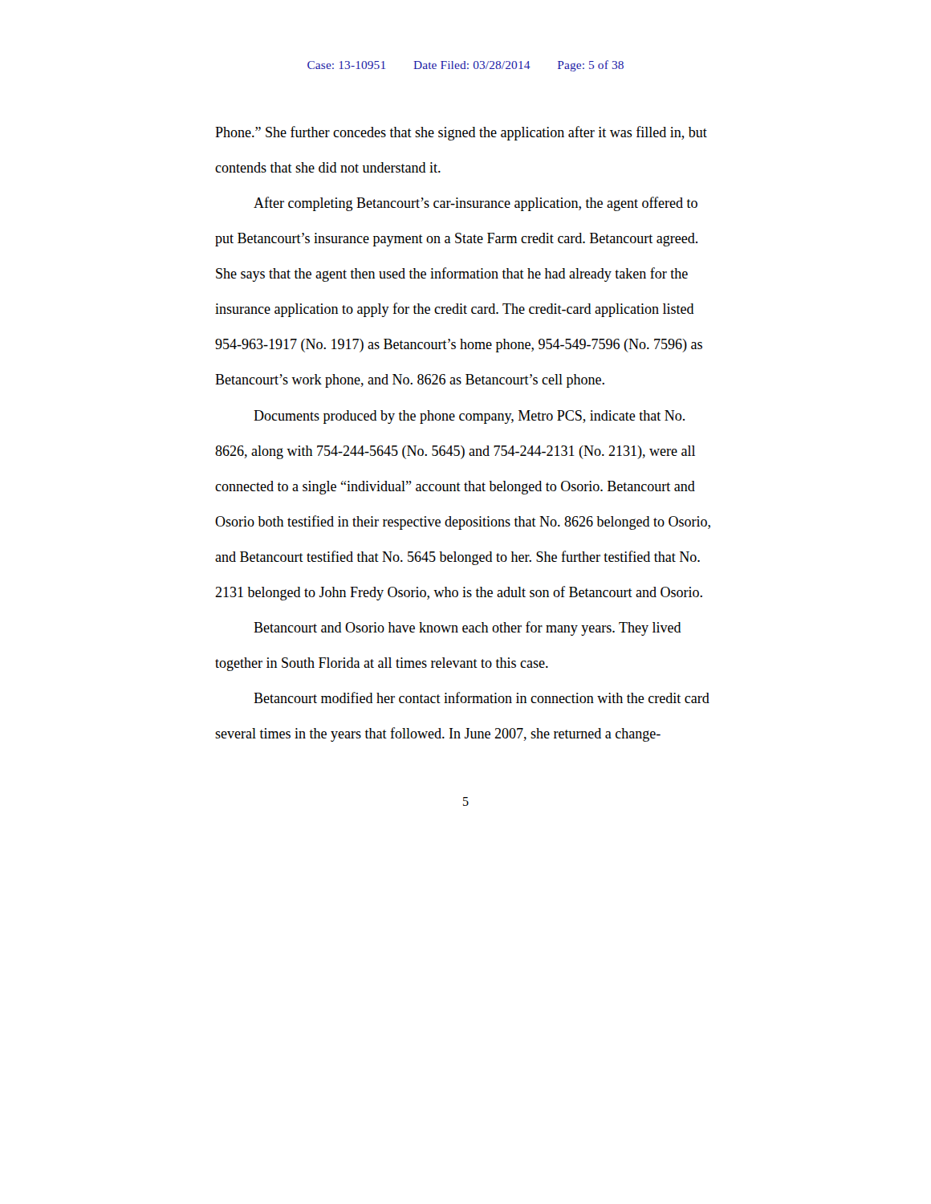Case: 13-10951 Date Filed: 03/28/2014 Page: 5 of 38
Phone.” She further concedes that she signed the application after it was filled in, but contends that she did not understand it.
After completing Betancourt’s car-insurance application, the agent offered to put Betancourt’s insurance payment on a State Farm credit card. Betancourt agreed. She says that the agent then used the information that he had already taken for the insurance application to apply for the credit card. The credit-card application listed 954-963-1917 (No. 1917) as Betancourt’s home phone, 954-549-7596 (No. 7596) as Betancourt’s work phone, and No. 8626 as Betancourt’s cell phone.
Documents produced by the phone company, Metro PCS, indicate that No. 8626, along with 754-244-5645 (No. 5645) and 754-244-2131 (No. 2131), were all connected to a single “individual” account that belonged to Osorio. Betancourt and Osorio both testified in their respective depositions that No. 8626 belonged to Osorio, and Betancourt testified that No. 5645 belonged to her. She further testified that No. 2131 belonged to John Fredy Osorio, who is the adult son of Betancourt and Osorio.
Betancourt and Osorio have known each other for many years. They lived together in South Florida at all times relevant to this case.
Betancourt modified her contact information in connection with the credit card several times in the years that followed. In June 2007, she returned a change-
5